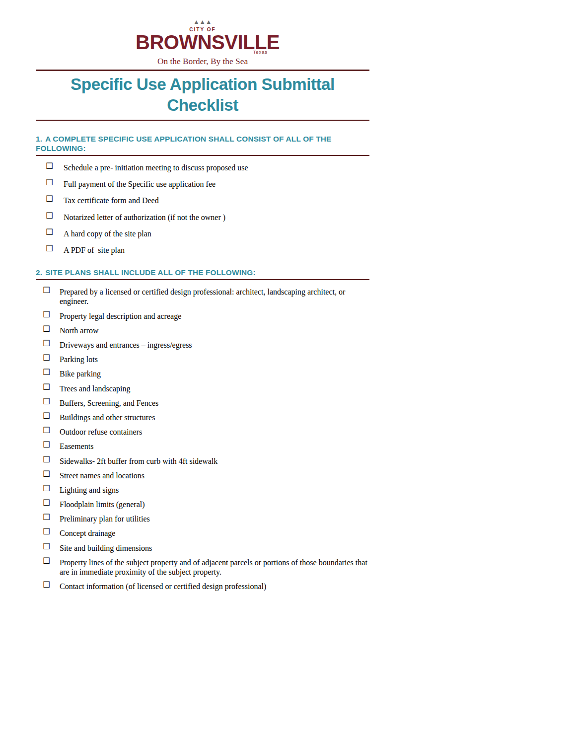▲▲▲
CITY OF
BROWNSVILLE
Texas
On the Border, By the Sea
Specific Use Application Submittal Checklist
1. A COMPLETE SPECIFIC USE APPLICATION SHALL CONSIST OF ALL OF THE FOLLOWING:
Schedule a pre- initiation meeting to discuss proposed use
Full payment of the Specific use application fee
Tax certificate form and Deed
Notarized letter of authorization (if not the owner )
A hard copy of the site plan
A PDF of site plan
2. SITE PLANS SHALL INCLUDE ALL OF THE FOLLOWING:
Prepared by a licensed or certified design professional: architect, landscaping architect, or engineer.
Property legal description and acreage
North arrow
Driveways and entrances – ingress/egress
Parking lots
Bike parking
Trees and landscaping
Buffers, Screening, and Fences
Buildings and other structures
Outdoor refuse containers
Easements
Sidewalks- 2ft buffer from curb with 4ft sidewalk
Street names and locations
Lighting and signs
Floodplain limits (general)
Preliminary plan for utilities
Concept drainage
Site and building dimensions
Property lines of the subject property and of adjacent parcels or portions of those boundaries that are in immediate proximity of the subject property.
Contact information (of licensed or certified design professional)